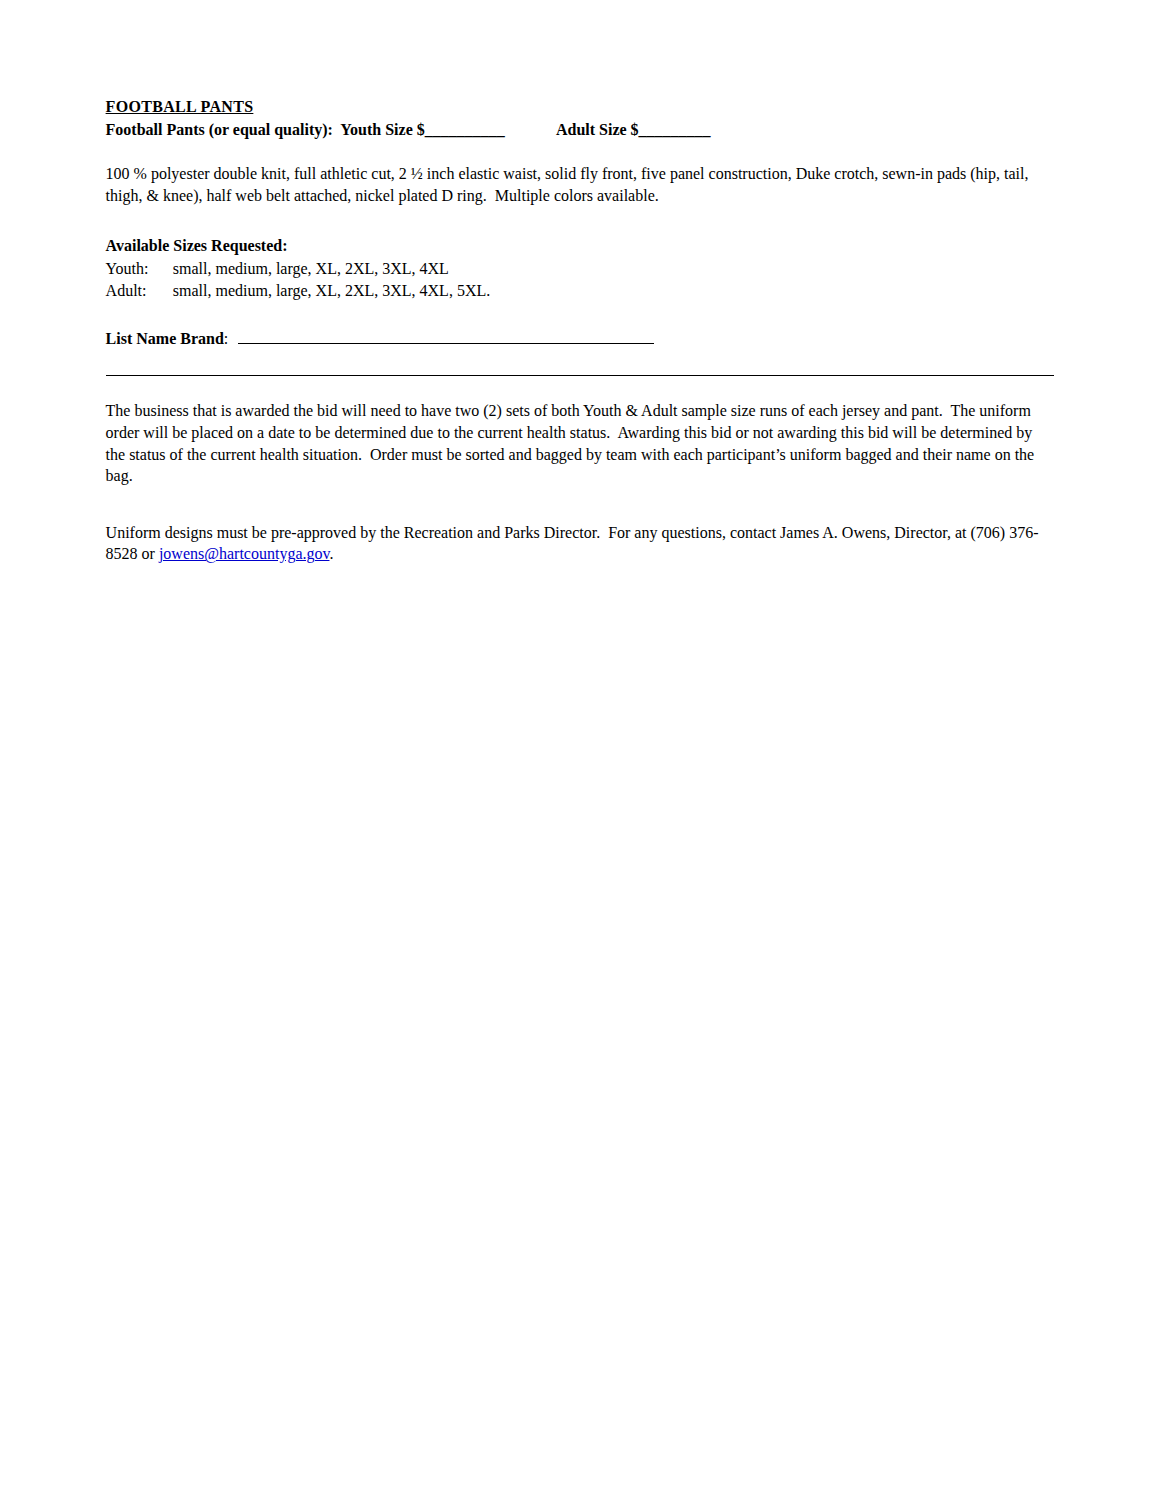FOOTBALL PANTS
Football Pants (or equal quality): Youth Size $__________ Adult Size $_________
100 % polyester double knit, full athletic cut, 2 ½ inch elastic waist, solid fly front, five panel construction, Duke crotch, sewn-in pads (hip, tail, thigh, & knee), half web belt attached, nickel plated D ring. Multiple colors available.
Available Sizes Requested:
Youth: small, medium, large, XL, 2XL, 3XL, 4XL Adult: small, medium, large, XL, 2XL, 3XL, 4XL, 5XL.
List Name Brand:
The business that is awarded the bid will need to have two (2) sets of both Youth & Adult sample size runs of each jersey and pant. The uniform order will be placed on a date to be determined due to the current health status. Awarding this bid or not awarding this bid will be determined by the status of the current health situation. Order must be sorted and bagged by team with each participant’s uniform bagged and their name on the bag.
Uniform designs must be pre-approved by the Recreation and Parks Director. For any questions, contact James A. Owens, Director, at (706) 376-8528 or jowens@hartcountyga.gov.